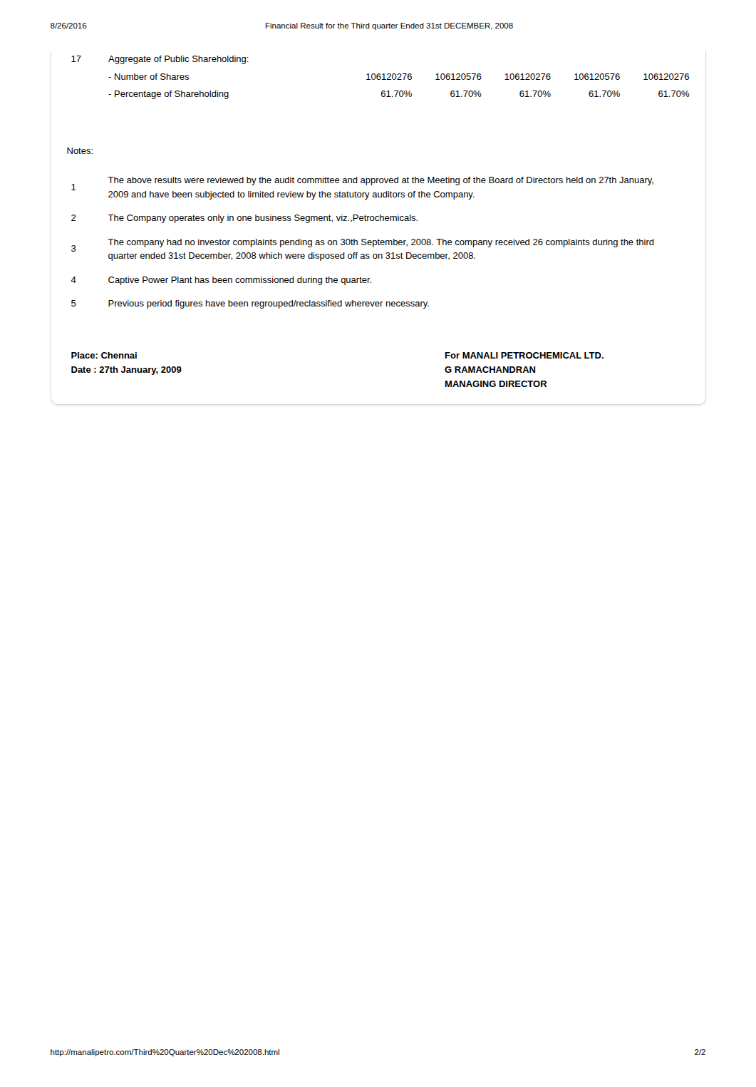8/26/2016
Financial Result for the Third quarter Ended 31st DECEMBER, 2008
| 17 | Aggregate of Public Shareholding: | | | | | |
| | - Number of Shares | 106120276 | 106120576 | 106120276 | 106120576 | 106120276 |
| | - Percentage of Shareholding | 61.70% | 61.70% | 61.70% | 61.70% | 61.70% |
Notes:
| 1 | The above results were reviewed by the audit committee and approved at the Meeting of the Board of Directors held on 27th January, 2009 and have been subjected to limited review by the statutory auditors of the Company. |
| 2 | The Company operates only in one business Segment, viz.,Petrochemicals. |
| 3 | The company had no investor complaints pending as on 30th September, 2008. The company received 26 complaints during the third quarter ended 31st December, 2008 which were disposed off as on 31st December, 2008. |
| 4 | Captive Power Plant has been commissioned during the quarter. |
| 5 | Previous period figures have been regrouped/reclassified wherever necessary. |
Place: Chennai
Date : 27th January, 2009
For MANALI PETROCHEMICAL LTD.
G RAMACHANDRAN
MANAGING DIRECTOR
http://manalipetro.com/Third%20Quarter%20Dec%202008.html
2/2